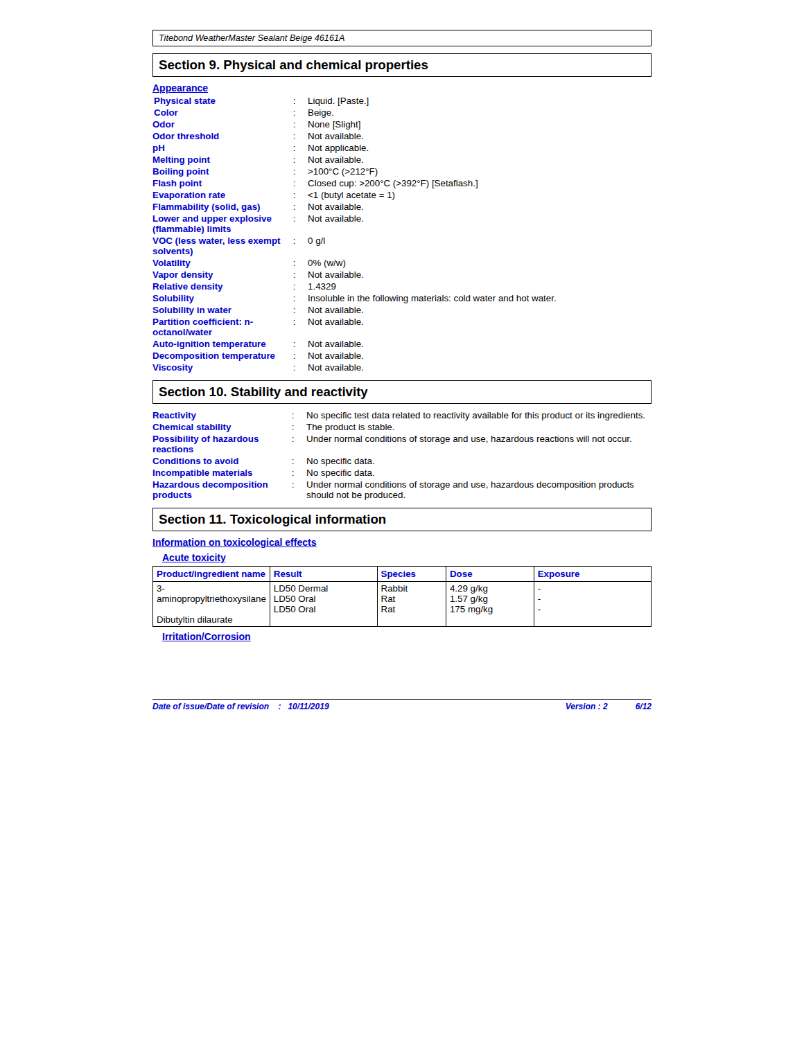Titebond WeatherMaster Sealant Beige 46161A
Section 9. Physical and chemical properties
Appearance
| Physical state | : | Liquid. [Paste.] |
| Color | : | Beige. |
| Odor | : | None [Slight] |
| Odor threshold | : | Not available. |
| pH | : | Not applicable. |
| Melting point | : | Not available. |
| Boiling point | : | >100°C (>212°F) |
| Flash point | : | Closed cup: >200°C (>392°F) [Setaflash.] |
| Evaporation rate | : | <1 (butyl acetate = 1) |
| Flammability (solid, gas) | : | Not available. |
| Lower and upper explosive (flammable) limits | : | Not available. |
| VOC (less water, less exempt solvents) | : | 0 g/l |
| Volatility | : | 0% (w/w) |
| Vapor density | : | Not available. |
| Relative density | : | 1.4329 |
| Solubility | : | Insoluble in the following materials: cold water and hot water. |
| Solubility in water | : | Not available. |
| Partition coefficient: n-octanol/water | : | Not available. |
| Auto-ignition temperature | : | Not available. |
| Decomposition temperature | : | Not available. |
| Viscosity | : | Not available. |
Section 10. Stability and reactivity
| Reactivity | : | No specific test data related to reactivity available for this product or its ingredients. |
| Chemical stability | : | The product is stable. |
| Possibility of hazardous reactions | : | Under normal conditions of storage and use, hazardous reactions will not occur. |
| Conditions to avoid | : | No specific data. |
| Incompatible materials | : | No specific data. |
| Hazardous decomposition products | : | Under normal conditions of storage and use, hazardous decomposition products should not be produced. |
Section 11. Toxicological information
Information on toxicological effects
Acute toxicity
| Product/ingredient name | Result | Species | Dose | Exposure |
| --- | --- | --- | --- | --- |
| 3-aminopropyltriethoxysilane Dibutyltin dilaurate | LD50 Dermal LD50 Oral LD50 Oral | Rabbit Rat Rat | 4.29 g/kg 1.57 g/kg 175 mg/kg | - - - |
Irritation/Corrosion
Date of issue/Date of revision : 10/11/2019
Version : 2
6/12